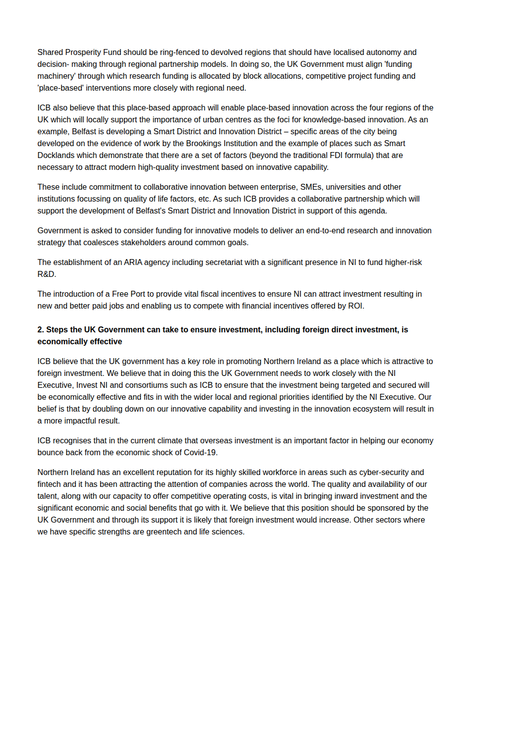Shared Prosperity Fund should be ring-fenced to devolved regions that should have localised autonomy and decision- making through regional partnership models. In doing so, the UK Government must align 'funding machinery' through which research funding is allocated by block allocations, competitive project funding and 'place-based' interventions more closely with regional need.
ICB also believe that this place-based approach will enable place-based innovation across the four regions of the UK which will locally support the importance of urban centres as the foci for knowledge-based innovation. As an example, Belfast is developing a Smart District and Innovation District – specific areas of the city being developed on the evidence of work by the Brookings Institution and the example of places such as Smart Docklands which demonstrate that there are a set of factors (beyond the traditional FDI formula) that are necessary to attract modern high-quality investment based on innovative capability.
These include commitment to collaborative innovation between enterprise, SMEs, universities and other institutions focussing on quality of life factors, etc. As such ICB provides a collaborative partnership which will support the development of Belfast's Smart District and Innovation District in support of this agenda.
Government is asked to consider funding for innovative models to deliver an end-to-end research and innovation strategy that coalesces stakeholders around common goals.
The establishment of an ARIA agency including secretariat with a significant presence in NI to fund higher-risk R&D.
The introduction of a Free Port to provide vital fiscal incentives to ensure NI can attract investment resulting in new and better paid jobs and enabling us to compete with financial incentives offered by ROI.
2. Steps the UK Government can take to ensure investment, including foreign direct investment, is economically effective
ICB believe that the UK government has a key role in promoting Northern Ireland as a place which is attractive to foreign investment. We believe that in doing this the UK Government needs to work closely with the NI Executive, Invest NI and consortiums such as ICB to ensure that the investment being targeted and secured will be economically effective and fits in with the wider local and regional priorities identified by the NI Executive. Our belief is that by doubling down on our innovative capability and investing in the innovation ecosystem will result in a more impactful result.
ICB recognises that in the current climate that overseas investment is an important factor in helping our economy bounce back from the economic shock of Covid-19.
Northern Ireland has an excellent reputation for its highly skilled workforce in areas such as cyber-security and fintech and it has been attracting the attention of companies across the world. The quality and availability of our talent, along with our capacity to offer competitive operating costs, is vital in bringing inward investment and the significant economic and social benefits that go with it. We believe that this position should be sponsored by the UK Government and through its support it is likely that foreign investment would increase. Other sectors where we have specific strengths are greentech and life sciences.